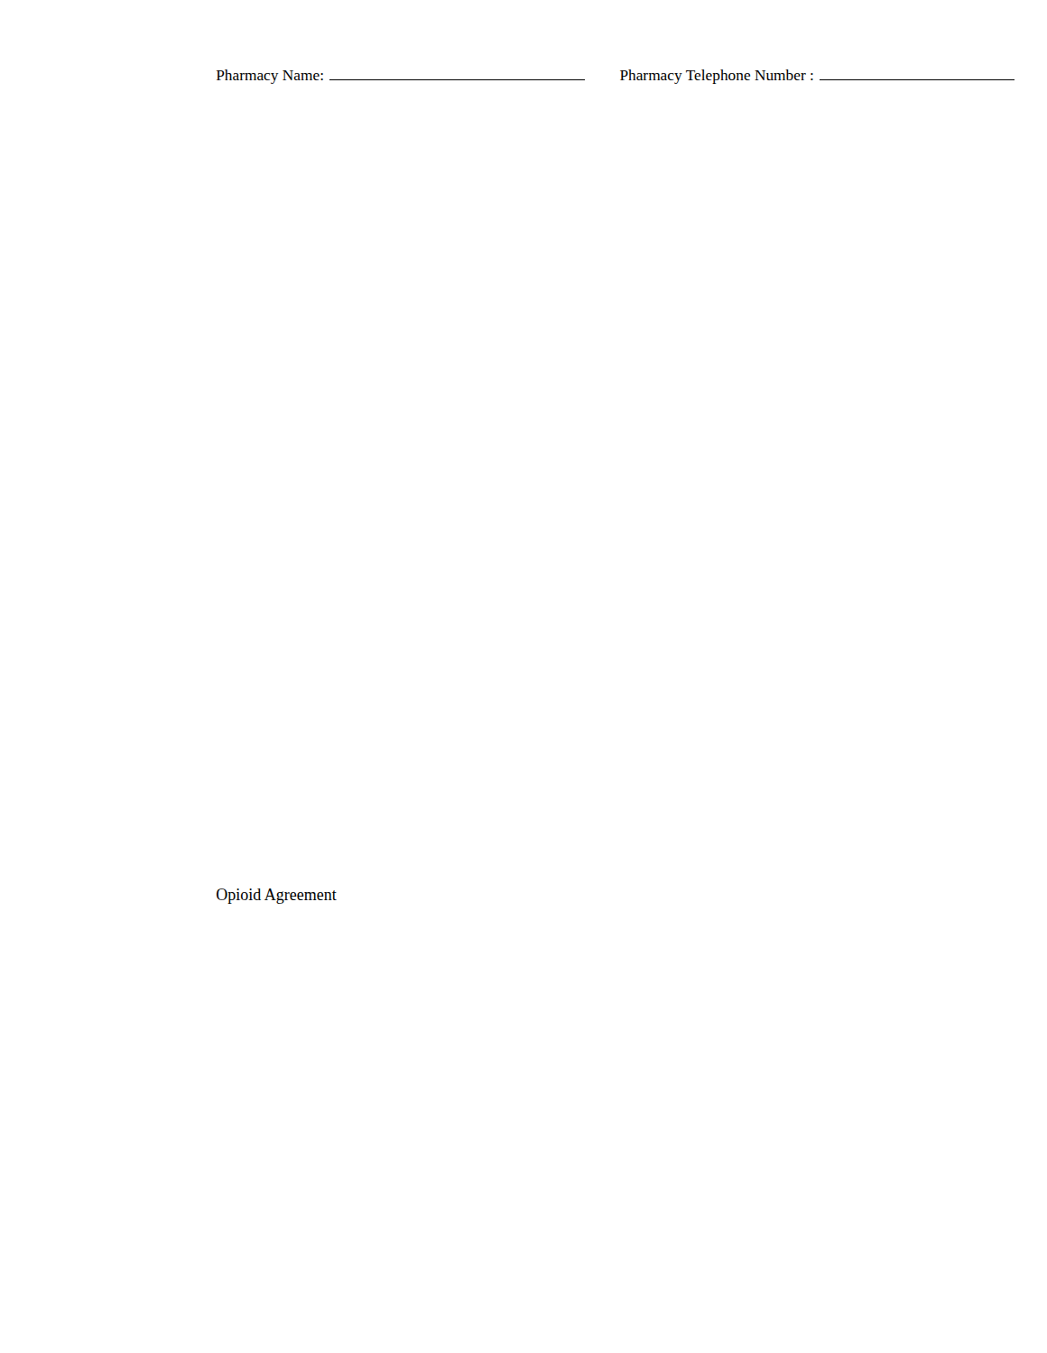Pharmacy Name: Pharmacy Telephone Number :
Opioid Agreement